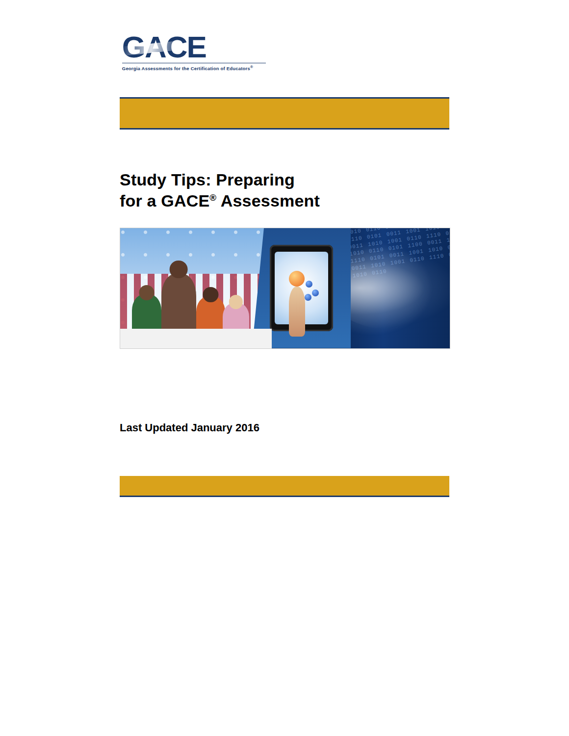GACE
Georgia Assessments for the Certification of Educators®
Study Tips: Preparing
for a GACE® Assessment
Last Updated January 2016